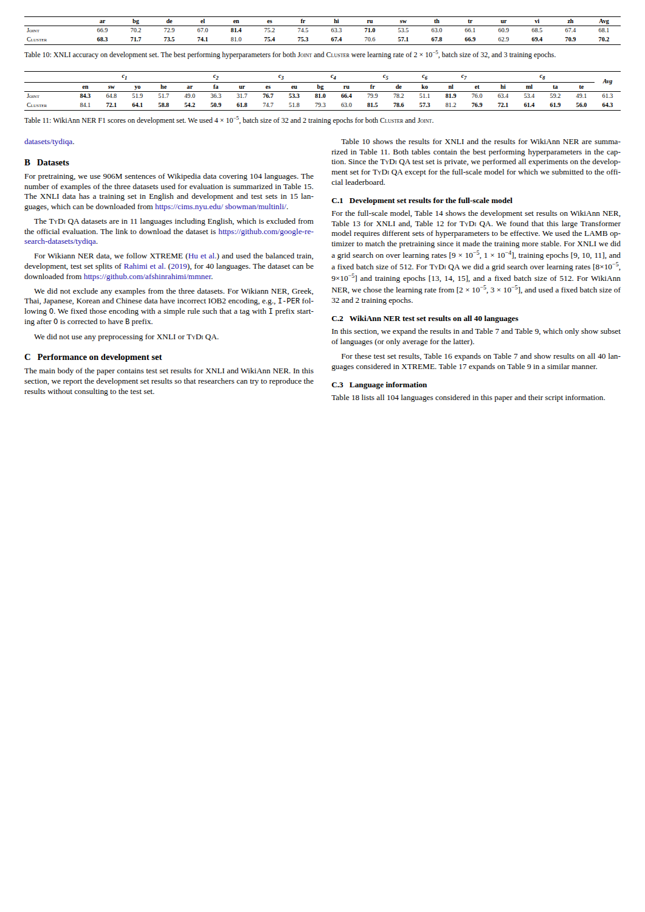| | ar | bg | de | el | en | es | fr | hi | ru | sw | th | tr | ur | vi | zh | Avg |
| --- | --- | --- | --- | --- | --- | --- | --- | --- | --- | --- | --- | --- | --- | --- | --- | --- |
| Joint | 66.9 | 70.2 | 72.9 | 67.0 | 81.4 | 75.2 | 74.5 | 63.3 | 71.0 | 53.5 | 63.0 | 66.1 | 60.9 | 68.5 | 67.4 | 68.1 |
| Cluster | 68.3 | 71.7 | 73.5 | 74.1 | 81.0 | 75.4 | 75.3 | 67.4 | 70.6 | 57.1 | 67.8 | 66.9 | 62.9 | 69.4 | 70.9 | 70.2 |
Table 10: XNLI accuracy on development set. The best performing hyperparameters for both Joint and Cluster were learning rate of 2 × 10−5, batch size of 32, and 3 training epochs.
| | c 1 | c 2 | c 3 | c 4 | c 5 | c 6 | c 7 | c 8 | Avg |
| --- | --- | --- | --- | --- | --- | --- | --- | --- | --- |
| | en | sw | yo | he | ar | fa | ur | es | eu | bg | ru | fr | de | ko | nl | et | hi | ml | ta | te |
| Joint | 84.3 | 64.8 | 51.9 | 51.7 | 49.0 | 36.3 | 31.7 | 76.7 | 53.3 | 81.0 | 66.4 | 79.9 | 78.2 | 51.1 | 81.9 | 76.0 | 63.4 | 53.4 | 59.2 | 49.1 | 61.3 |
| Cluster | 84.1 | 72.1 | 64.1 | 58.8 | 54.2 | 50.9 | 61.8 | 74.7 | 51.8 | 79.3 | 63.0 | 81.5 | 78.6 | 57.3 | 81.2 | 76.9 | 72.1 | 61.4 | 61.9 | 56.0 | 64.3 |
Table 11: WikiAnn NER F1 scores on development set. We used 4 × 10−5, batch size of 32 and 2 training epochs for both Cluster and Joint.
datasets/tydiqa.
B Datasets
For pretraining, we use 906M sentences of Wikipedia data covering 104 languages. The number of examples of the three datasets used for evaluation is summarized in Table 15. The XNLI data has a training set in English and development and test sets in 15 languages, which can be downloaded from https://cims.nyu.edu/ sbowman/multinli/.
The TyDi QA datasets are in 11 languages including English, which is excluded from the official evaluation. The link to download the dataset is https://github.com/google-research-datasets/tydiqa.
For Wikiann NER data, we follow XTREME (Hu et al.) and used the balanced train, development, test set splits of Rahimi et al. (2019), for 40 languages. The dataset can be downloaded from https://github.com/afshinrahimi/mmner.
We did not exclude any examples from the three datasets. For Wikiann NER, Greek, Thai, Japanese, Korean and Chinese data have incorrect IOB2 encoding, e.g., I-PER following O. We fixed those encoding with a simple rule such that a tag with I prefix starting after O is corrected to have B prefix.
We did not use any preprocessing for XNLI or TyDi QA.
C Performance on development set
The main body of the paper contains test set results for XNLI and WikiAnn NER. In this section, we report the development set results so that researchers can try to reproduce the results without consulting to the test set.
Table 10 shows the results for XNLI and the results for WikiAnn NER are summarized in Table 11. Both tables contain the best performing hyperparameters in the caption. Since the TyDi QA test set is private, we performed all experiments on the development set for TyDi QA except for the full-scale model for which we submitted to the official leaderboard.
C.1 Development set results for the full-scale model
For the full-scale model, Table 14 shows the development set results on WikiAnn NER, Table 13 for XNLI and, Table 12 for TyDi QA. We found that this large Transformer model requires different sets of hyperparameters to be effective. We used the LAMB optimizer to match the pretraining since it made the training more stable. For XNLI we did a grid search on over learning rates [9 × 10−5, 1 × 10−4], training epochs [9, 10, 11], and a fixed batch size of 512. For TyDi QA we did a grid search over learning rates [8×10−5, 9×10−5] and training epochs [13, 14, 15], and a fixed batch size of 512. For WikiAnn NER, we chose the learning rate from [2 × 10−5, 3 × 10−5], and used a fixed batch size of 32 and 2 training epochs.
C.2 WikiAnn NER test set results on all 40 languages
In this section, we expand the results in and Table 7 and Table 9, which only show subset of languages (or only average for the latter).
For these test set results, Table 16 expands on Table 7 and show results on all 40 languages considered in XTREME. Table 17 expands on Table 9 in a similar manner.
C.3 Language information
Table 18 lists all 104 languages considered in this paper and their script information.